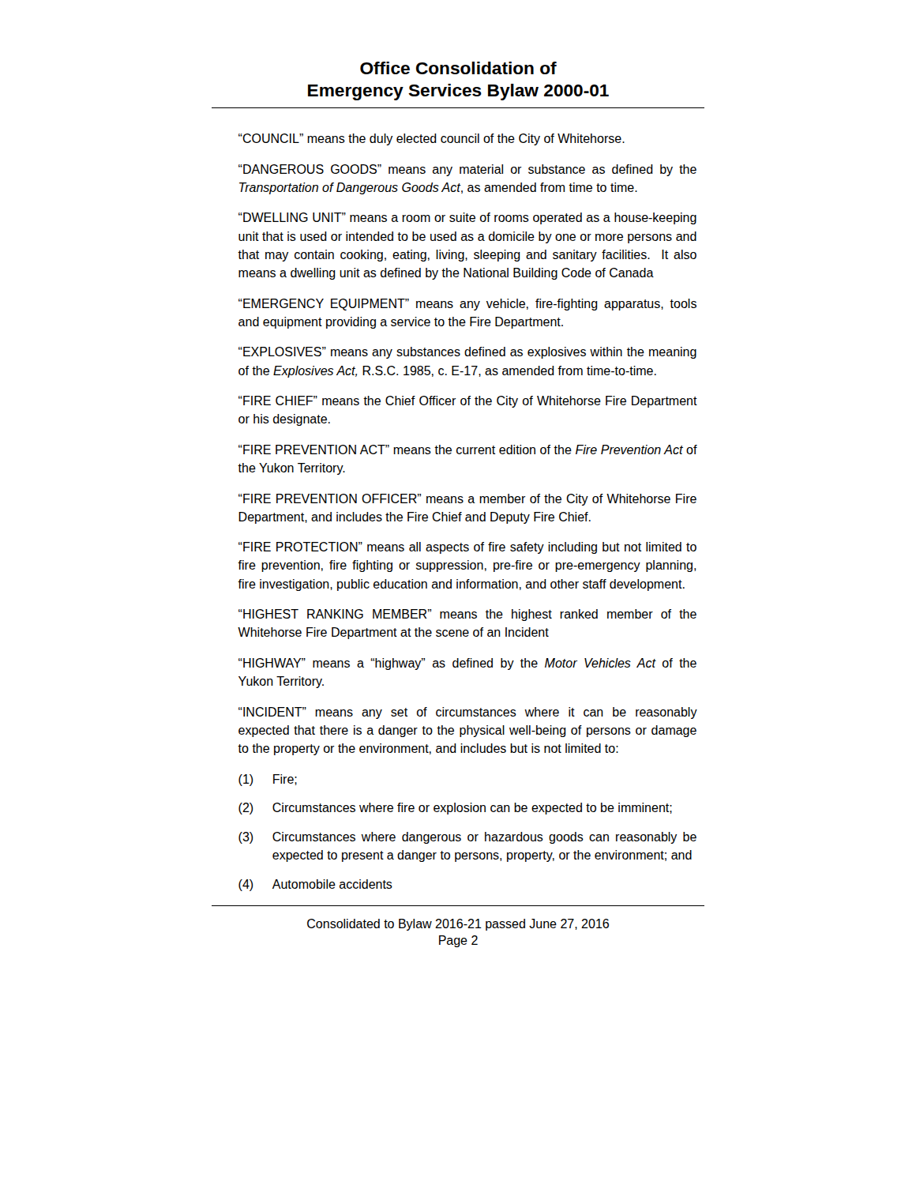Office Consolidation of
Emergency Services Bylaw 2000-01
“COUNCIL” means the duly elected council of the City of Whitehorse.
“DANGEROUS GOODS” means any material or substance as defined by the Transportation of Dangerous Goods Act, as amended from time to time.
“DWELLING UNIT” means a room or suite of rooms operated as a house-keeping unit that is used or intended to be used as a domicile by one or more persons and that may contain cooking, eating, living, sleeping and sanitary facilities. It also means a dwelling unit as defined by the National Building Code of Canada
“EMERGENCY EQUIPMENT” means any vehicle, fire-fighting apparatus, tools and equipment providing a service to the Fire Department.
“EXPLOSIVES” means any substances defined as explosives within the meaning of the Explosives Act, R.S.C. 1985, c. E-17, as amended from time-to-time.
“FIRE CHIEF” means the Chief Officer of the City of Whitehorse Fire Department or his designate.
“FIRE PREVENTION ACT” means the current edition of the Fire Prevention Act of the Yukon Territory.
“FIRE PREVENTION OFFICER” means a member of the City of Whitehorse Fire Department, and includes the Fire Chief and Deputy Fire Chief.
“FIRE PROTECTION” means all aspects of fire safety including but not limited to fire prevention, fire fighting or suppression, pre-fire or pre-emergency planning, fire investigation, public education and information, and other staff development.
“HIGHEST RANKING MEMBER” means the highest ranked member of the Whitehorse Fire Department at the scene of an Incident
“HIGHWAY” means a “highway” as defined by the Motor Vehicles Act of the Yukon Territory.
“INCIDENT” means any set of circumstances where it can be reasonably expected that there is a danger to the physical well-being of persons or damage to the property or the environment, and includes but is not limited to:
(1) Fire;
(2) Circumstances where fire or explosion can be expected to be imminent;
(3) Circumstances where dangerous or hazardous goods can reasonably be expected to present a danger to persons, property, or the environment; and
(4) Automobile accidents
Consolidated to Bylaw 2016-21 passed June 27, 2016
Page 2